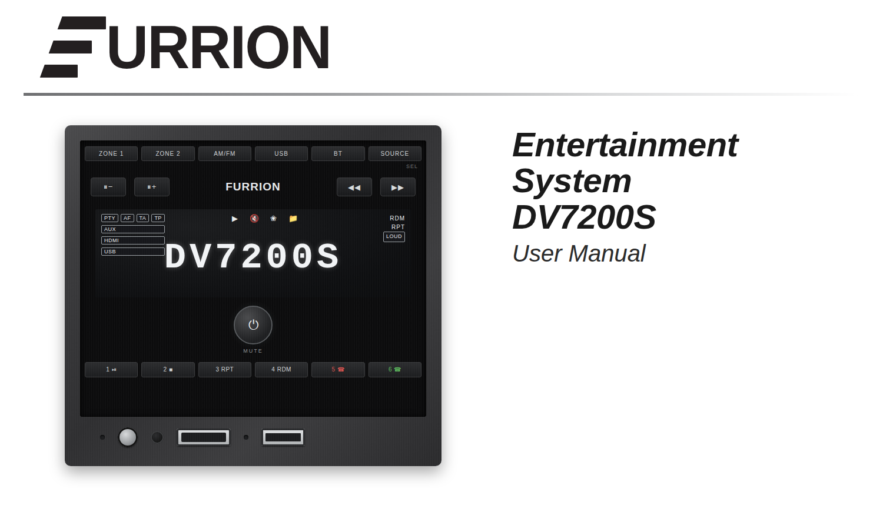URRION
Zone 1
Zone 2
AM/FM
USB
BT
Source
SEL
⏸−
⏸+
FURRION
◀◀
▶▶
PTY AF TA TP
AUX HDMI USB
▶ 🔇 ❀ 📁
RDM
RPT
LOUD
DV7200S
⏻
MUTE
1 ⏯
2 ■
3 RPT
4 RDM
5 ☎
6 ☎
Entertainment System DV7200S
User Manual